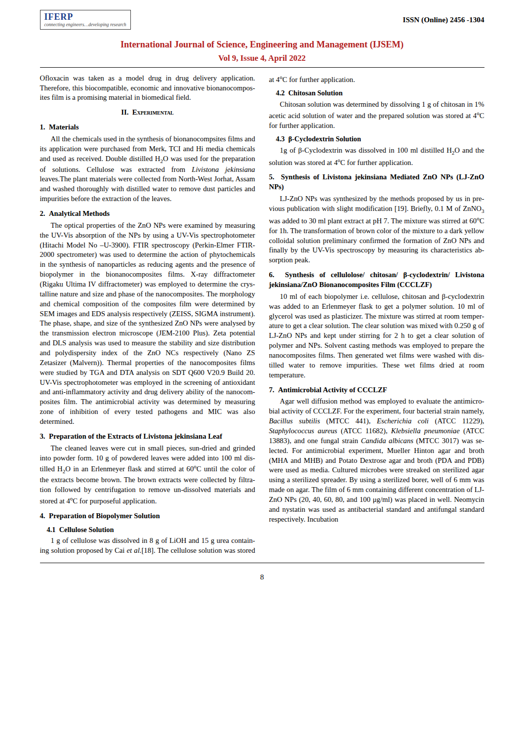IFERP
connecting engineers…developing research
ISSN (Online) 2456 -1304
International Journal of Science, Engineering and Management (IJSEM)
Vol 9, Issue 4, April 2022
Ofloxacin was taken as a model drug in drug delivery application. Therefore, this biocompatible, economic and innovative bionanocomposites film is a promising material in biomedical field.
II. Experimental
1. Materials
All the chemicals used in the synthesis of bionanocompsites films and its application were purchased from Merk, TCI and Hi media chemicals and used as received. Double distilled H2O was used for the preparation of solutions. Cellulose was extracted from Livistona jekinsiana leaves.The plant materials were collected from North-West Jorhat, Assam and washed thoroughly with distilled water to remove dust particles and impurities before the extraction of the leaves.
2. Analytical Methods
The optical properties of the ZnO NPs were examined by measuring the UV-Vis absorption of the NPs by using a UV-Vis spectrophotometer (Hitachi Model No –U-3900). FTIR spectroscopy (Perkin-Elmer FTIR-2000 spectrometer) was used to determine the action of phytochemicals in the synthesis of nanoparticles as reducing agents and the presence of biopolymer in the bionanocomposites films. X-ray diffractometer (Rigaku Ultima IV diffractometer) was employed to determine the crystalline nature and size and phase of the nanocomposites. The morphology and chemical composition of the composites film were determined by SEM images and EDS analysis respectively (ZEISS, SIGMA instrument). The phase, shape, and size of the synthesized ZnO NPs were analysed by the transmission electron microscope (JEM-2100 Plus). Zeta potential and DLS analysis was used to measure the stability and size distribution and polydispersity index of the ZnO NCs respectively (Nano ZS Zetasizer (Malvern)). Thermal properties of the nanocomposites films were studied by TGA and DTA analysis on SDT Q600 V20.9 Build 20. UV-Vis spectrophotometer was employed in the screening of antioxidant and anti-inflammatory activity and drug delivery ability of the nanocomposites film. The antimicrobial activity was determined by measuring zone of inhibition of every tested pathogens and MIC was also determined.
3. Preparation of the Extracts of Livistona jekinsiana Leaf
The cleaned leaves were cut in small pieces, sun-dried and grinded into powder form. 10 g of powdered leaves were added into 100 ml distilled H2O in an Erlenmeyer flask and stirred at 60oC until the color of the extracts become brown. The brown extracts were collected by filtration followed by centrifugation to remove un-dissolved materials and stored at 4oC for purposeful application.
4. Preparation of Biopolymer Solution
4.1 Cellulose Solution
1 g of cellulose was dissolved in 8 g of LiOH and 15 g urea containing solution proposed by Cai et al.[18]. The cellulose solution was stored at 4oC for further application.
4.2 Chitosan Solution
Chitosan solution was determined by dissolving 1 g of chitosan in 1% acetic acid solution of water and the prepared solution was stored at 4oC for further application.
4.3 β-Cyclodextrin Solution
1g of β-Cyclodextrin was dissolved in 100 ml distilled H2O and the solution was stored at 4oC for further application.
5. Synthesis of Livistona jekinsiana Mediated ZnO NPs (LJ-ZnO NPs)
LJ-ZnO NPs was synthesized by the methods proposed by us in previous publication with slight modification [19]. Briefly, 0.1 M of ZnNO3 was added to 30 ml plant extract at pH 7. The mixture was stirred at 60oC for 1h. The transformation of brown color of the mixture to a dark yellow colloidal solution preliminary confirmed the formation of ZnO NPs and finally by the UV-Vis spectroscopy by measuring its characteristics absorption peak.
6. Synthesis of cellulolose/ chitosan/ β-cyclodextrin/ Livistona jekinsiana/ZnO Bionanocomposites Film (CCCLZF)
10 ml of each biopolymer i.e. cellulose, chitosan and β-cyclodextrin was added to an Erlenmeyer flask to get a polymer solution. 10 ml of glycerol was used as plasticizer. The mixture was stirred at room temperature to get a clear solution. The clear solution was mixed with 0.250 g of LJ-ZnO NPs and kept under stirring for 2 h to get a clear solution of polymer and NPs. Solvent casting methods was employed to prepare the nanocomposites films. Then generated wet films were washed with distilled water to remove impurities. These wet films dried at room temperature.
7. Antimicrobial Activity of CCCLZF
Agar well diffusion method was employed to evaluate the antimicrobial activity of CCCLZF. For the experiment, four bacterial strain namely, Bacillus subtilis (MTCC 441), Escherichia coli (ATCC 11229), Staphylococcus aureus (ATCC 11682), Klebsiella pneumoniae (ATCC 13883), and one fungal strain Candida albicans (MTCC 3017) was selected. For antimicrobial experiment, Mueller Hinton agar and broth (MHA and MHB) and Potato Dextrose agar and broth (PDA and PDB) were used as media. Cultured microbes were streaked on sterilized agar using a sterilized spreader. By using a sterilized borer, well of 6 mm was made on agar. The film of 6 mm containing different concentration of LJ-ZnO NPs (20, 40, 60, 80, and 100 μg/ml) was placed in well. Neomycin and nystatin was used as antibacterial standard and antifungal standard respectively. Incubation
8